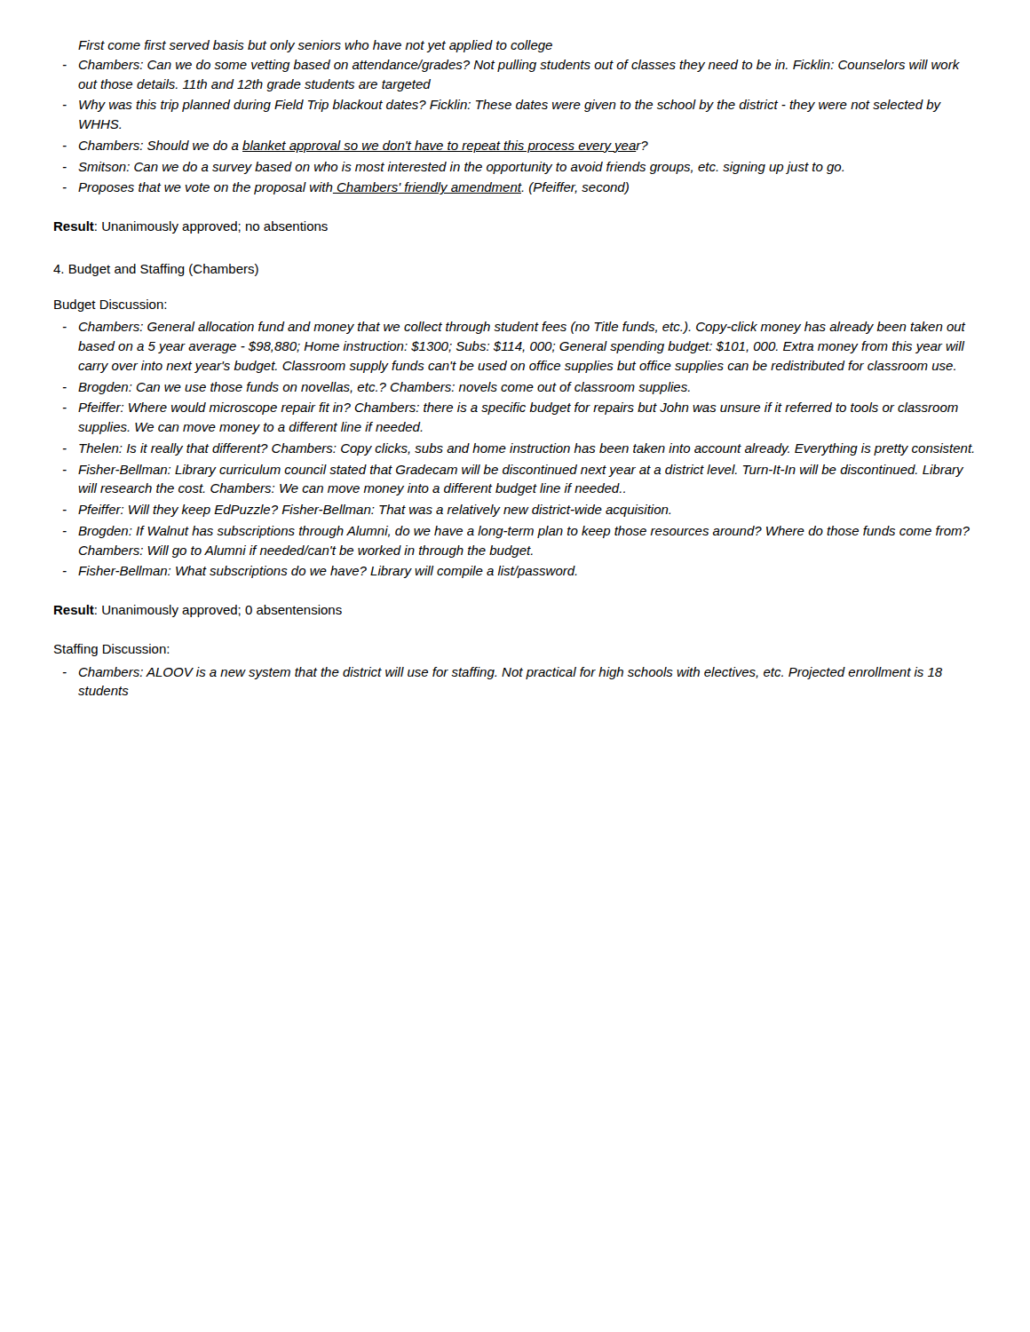First come first served basis but only seniors who have not yet applied to college
Chambers: Can we do some vetting based on attendance/grades? Not pulling students out of classes they need to be in. Ficklin: Counselors will work out those details. 11th and 12th grade students are targeted
Why was this trip planned during Field Trip blackout dates? Ficklin: These dates were given to the school by the district - they were not selected by WHHS.
Chambers: Should we do a blanket approval so we don't have to repeat this process every year?
Smitson: Can we do a survey based on who is most interested in the opportunity to avoid friends groups, etc. signing up just to go.
Proposes that we vote on the proposal with Chambers' friendly amendment. (Pfeiffer, second)
Result: Unanimously approved; no absentions
4. Budget and Staffing (Chambers)
Budget Discussion:
Chambers: General allocation fund and money that we collect through student fees (no Title funds, etc.). Copy-click money has already been taken out based on a 5 year average - $98,880; Home instruction: $1300; Subs: $114, 000; General spending budget: $101, 000. Extra money from this year will carry over into next year's budget. Classroom supply funds can't be used on office supplies but office supplies can be redistributed for classroom use.
Brogden: Can we use those funds on novellas, etc.? Chambers: novels come out of classroom supplies.
Pfeiffer: Where would microscope repair fit in? Chambers: there is a specific budget for repairs but John was unsure if it referred to tools or classroom supplies. We can move money to a different line if needed.
Thelen: Is it really that different? Chambers: Copy clicks, subs and home instruction has been taken into account already. Everything is pretty consistent.
Fisher-Bellman: Library curriculum council stated that Gradecam will be discontinued next year at a district level. Turn-It-In will be discontinued. Library will research the cost. Chambers: We can move money into a different budget line if needed..
Pfeiffer: Will they keep EdPuzzle? Fisher-Bellman: That was a relatively new district-wide acquisition.
Brogden: If Walnut has subscriptions through Alumni, do we have a long-term plan to keep those resources around? Where do those funds come from? Chambers: Will go to Alumni if needed/can't be worked in through the budget.
Fisher-Bellman: What subscriptions do we have? Library will compile a list/password.
Result: Unanimously approved; 0 absentensions
Staffing Discussion:
Chambers: ALOOV is a new system that the district will use for staffing. Not practical for high schools with electives, etc. Projected enrollment is 18 students